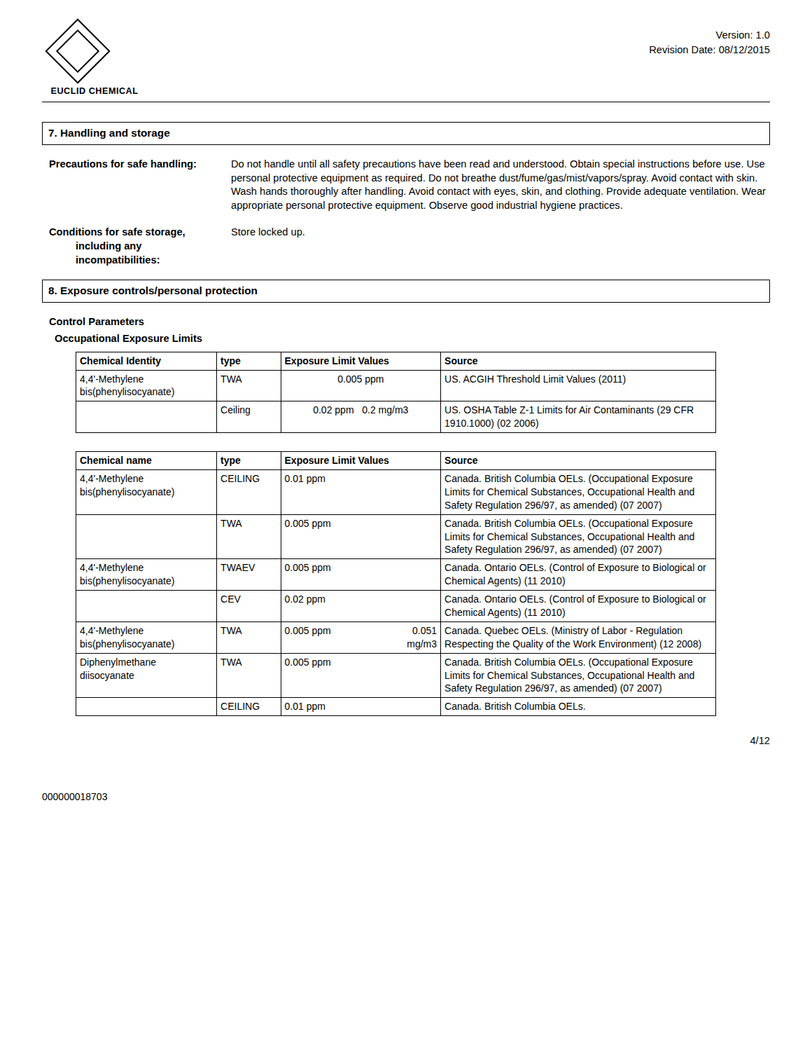EUCLID CHEMICAL
Version: 1.0
Revision Date: 08/12/2015
7. Handling and storage
Precautions for safe handling:
Do not handle until all safety precautions have been read and understood. Obtain special instructions before use. Use personal protective equipment as required. Do not breathe dust/fume/gas/mist/vapors/spray. Avoid contact with skin. Wash hands thoroughly after handling. Avoid contact with eyes, skin, and clothing. Provide adequate ventilation. Wear appropriate personal protective equipment. Observe good industrial hygiene practices.
Conditions for safe storage, including any incompatibilities:
Store locked up.
8. Exposure controls/personal protection
Control Parameters
Occupational Exposure Limits
| Chemical Identity | type | Exposure Limit Values | Source |
| --- | --- | --- | --- |
| 4,4'-Methylene bis(phenylisocyanate) | TWA | 0.005 ppm | US. ACGIH Threshold Limit Values (2011) |
| | Ceiling | 0.02 ppm 0.2 mg/m3 | US. OSHA Table Z-1 Limits for Air Contaminants (29 CFR 1910.1000) (02 2006) |
| Chemical name | type | Exposure Limit Values | Source |
| --- | --- | --- | --- |
| 4,4'-Methylene bis(phenylisocyanate) | CEILING | 0.01 ppm | Canada. British Columbia OELs. (Occupational Exposure Limits for Chemical Substances, Occupational Health and Safety Regulation 296/97, as amended) (07 2007) |
| | TWA | 0.005 ppm | Canada. British Columbia OELs. (Occupational Exposure Limits for Chemical Substances, Occupational Health and Safety Regulation 296/97, as amended) (07 2007) |
| 4,4'-Methylene bis(phenylisocyanate) | TWAEV | 0.005 ppm | Canada. Ontario OELs. (Control of Exposure to Biological or Chemical Agents) (11 2010) |
| | CEV | 0.02 ppm | Canada. Ontario OELs. (Control of Exposure to Biological or Chemical Agents) (11 2010) |
| 4,4'-Methylene bis(phenylisocyanate) | TWA | 0.005 ppm 0.051 mg/m3 | Canada. Quebec OELs. (Ministry of Labor - Regulation Respecting the Quality of the Work Environment) (12 2008) |
| Diphenylmethane diisocyanate | TWA | 0.005 ppm | Canada. British Columbia OELs. (Occupational Exposure Limits for Chemical Substances, Occupational Health and Safety Regulation 296/97, as amended) (07 2007) |
| | CEILING | 0.01 ppm | Canada. British Columbia OELs. |
4/12
000000018703